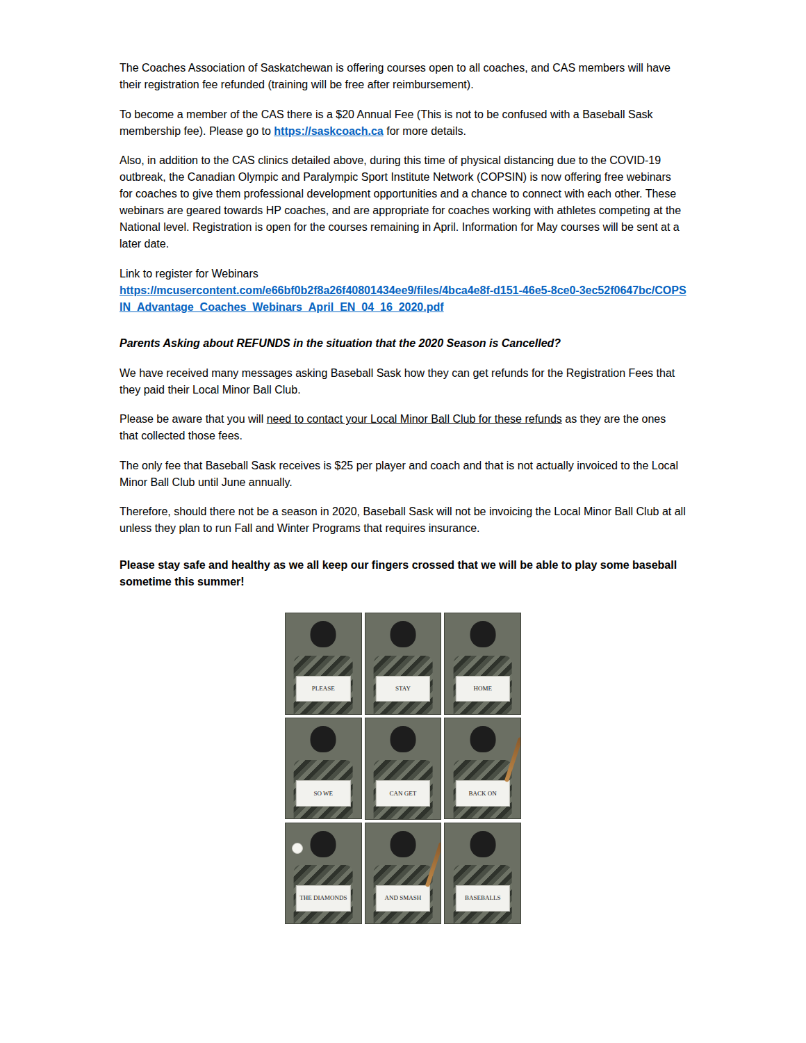The Coaches Association of Saskatchewan is offering courses open to all coaches, and CAS members will have their registration fee refunded (training will be free after reimbursement).
To become a member of the CAS there is a $20 Annual Fee (This is not to be confused with a Baseball Sask membership fee). Please go to https://saskcoach.ca for more details.
Also, in addition to the CAS clinics detailed above, during this time of physical distancing due to the COVID-19 outbreak, the Canadian Olympic and Paralympic Sport Institute Network (COPSIN) is now offering free webinars for coaches to give them professional development opportunities and a chance to connect with each other. These webinars are geared towards HP coaches, and are appropriate for coaches working with athletes competing at the National level. Registration is open for the courses remaining in April. Information for May courses will be sent at a later date.
Link to register for Webinars
https://mcusercontent.com/e66bf0b2f8a26f40801434ee9/files/4bca4e8f-d151-46e5-8ce0-3ec52f0647bc/COPSIN_Advantage_Coaches_Webinars_April_EN_04_16_2020.pdf
Parents Asking about REFUNDS in the situation that the 2020 Season is Cancelled?
We have received many messages asking Baseball Sask how they can get refunds for the Registration Fees that they paid their Local Minor Ball Club.
Please be aware that you will need to contact your Local Minor Ball Club for these refunds as they are the ones that collected those fees.
The only fee that Baseball Sask receives is $25 per player and coach and that is not actually invoiced to the Local Minor Ball Club until June annually.
Therefore, should there not be a season in 2020, Baseball Sask will not be invoicing the Local Minor Ball Club at all unless they plan to run Fall and Winter Programs that requires insurance.
Please stay safe and healthy as we all keep our fingers crossed that we will be able to play some baseball sometime this summer!
Please
Stay
Home
So We
Can Get
Back On
The Diamonds
And Smash
Baseballs